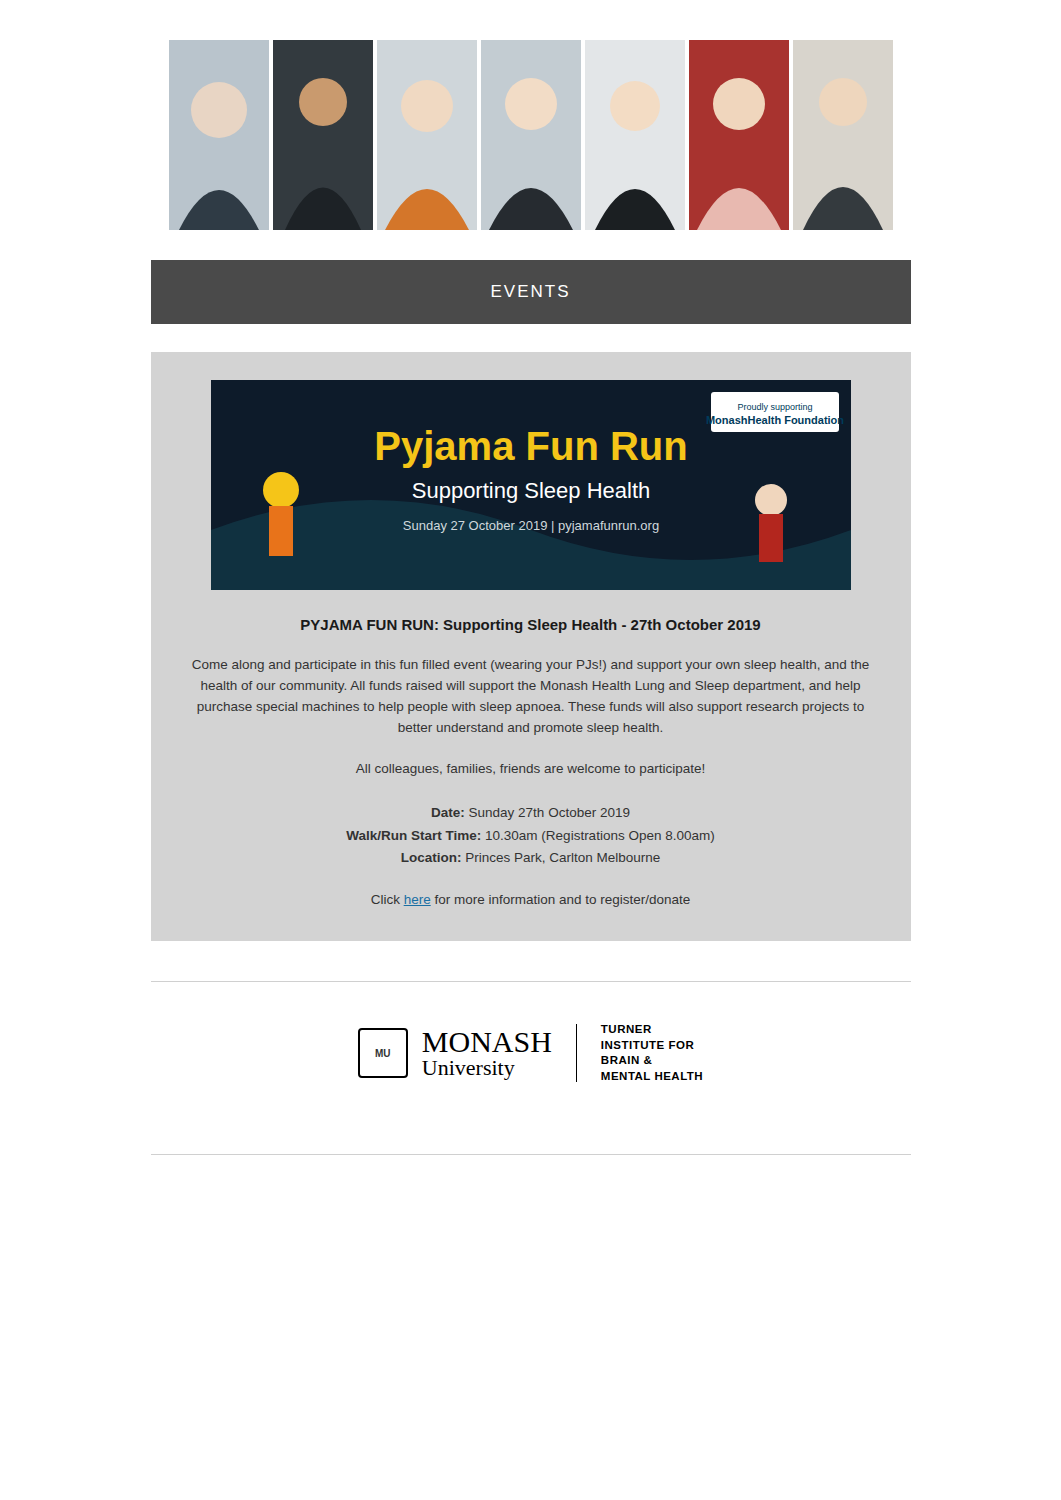EVENTS
PYJAMA FUN RUN: Supporting Sleep Health - 27th October 2019
Come along and participate in this fun filled event (wearing your PJs!) and support your own sleep health, and the health of our community. All funds raised will support the Monash Health Lung and Sleep department, and help purchase special machines to help people with sleep apnoea. These funds will also support research projects to better understand and promote sleep health.
All colleagues, families, friends are welcome to participate!
Date: Sunday 27th October 2019
Walk/Run Start Time: 10.30am (Registrations Open 8.00am)
Location: Princes Park, Carlton Melbourne
Click here for more information and to register/donate
MU
MONASHUniversity
Turner
Institute for
Brain &
Mental Health